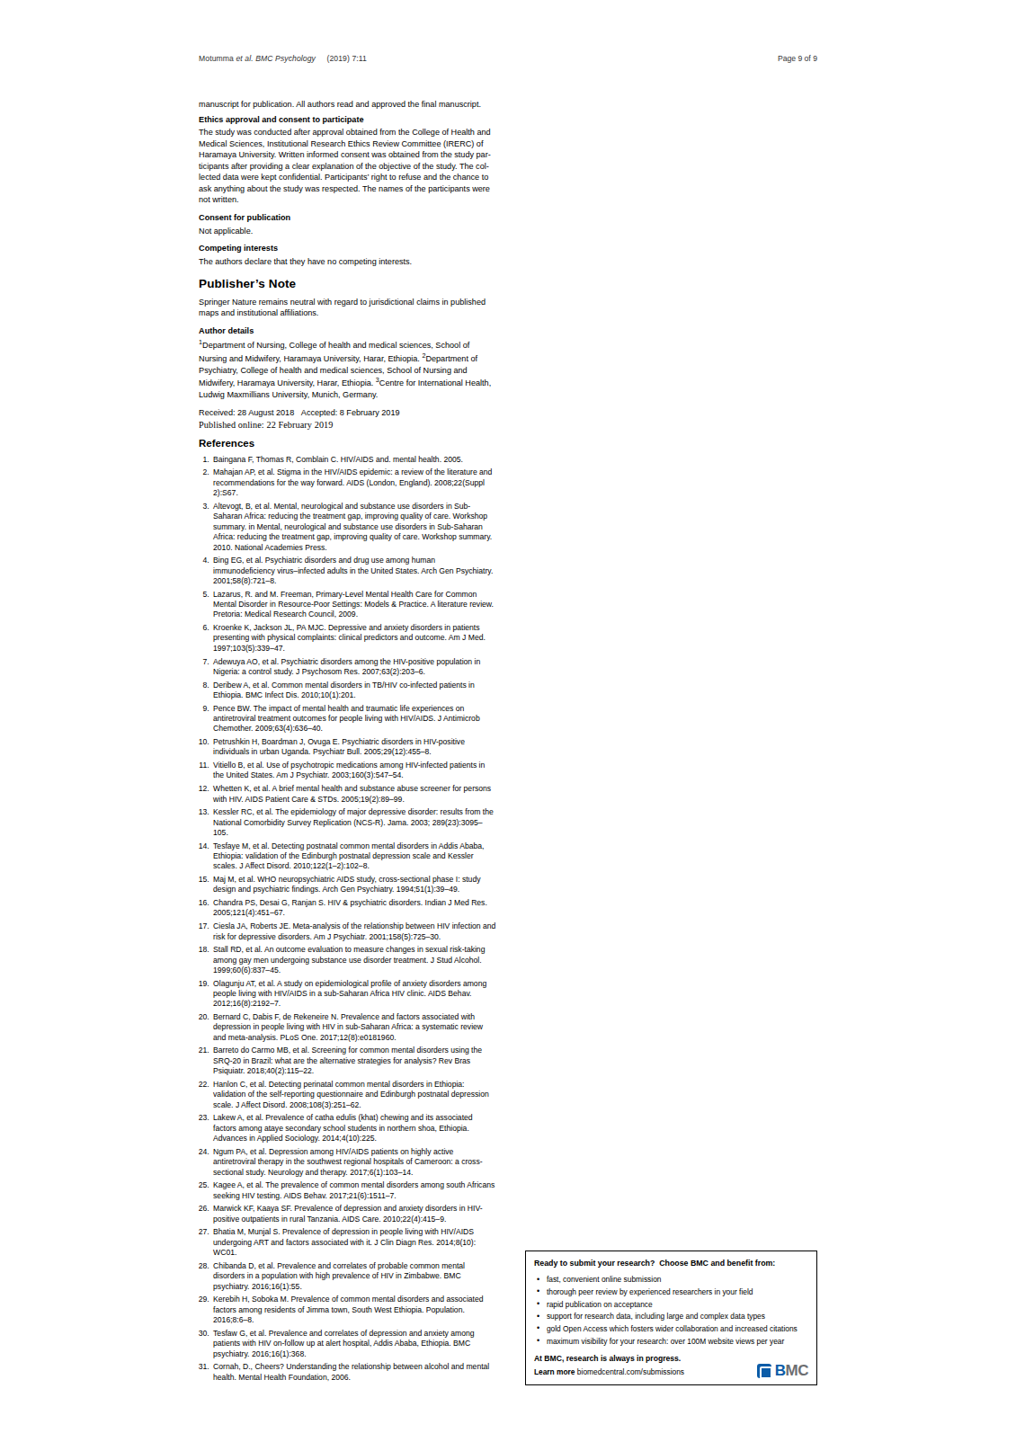Motumma et al. BMC Psychology (2019) 7:11
Page 9 of 9
manuscript for publication. All authors read and approved the final manuscript.
Ethics approval and consent to participate
The study was conducted after approval obtained from the College of Health and Medical Sciences, Institutional Research Ethics Review Committee (IRERC) of Haramaya University. Written informed consent was obtained from the study participants after providing a clear explanation of the objective of the study. The collected data were kept confidential. Participants’ right to refuse and the chance to ask anything about the study was respected. The names of the participants were not written.
Consent for publication
Not applicable.
Competing interests
The authors declare that they have no competing interests.
Publisher’s Note
Springer Nature remains neutral with regard to jurisdictional claims in published maps and institutional affiliations.
Author details
1Department of Nursing, College of health and medical sciences, School of Nursing and Midwifery, Haramaya University, Harar, Ethiopia. 2Department of Psychiatry, College of health and medical sciences, School of Nursing and Midwifery, Haramaya University, Harar, Ethiopia. 3Centre for International Health, Ludwig Maxmillians University, Munich, Germany.
Received: 28 August 2018 Accepted: 8 February 2019
Published online: 22 February 2019
References
Baingana F, Thomas R, Comblain C. HIV/AIDS and. mental health. 2005.
Mahajan AP, et al. Stigma in the HIV/AIDS epidemic: a review of the literature and recommendations for the way forward. AIDS (London, England). 2008;22(Suppl 2):S67.
Altevogt, B, et al. Mental, neurological and substance use disorders in Sub-Saharan Africa: reducing the treatment gap, improving quality of care. Workshop summary. in Mental, neurological and substance use disorders in Sub-Saharan Africa: reducing the treatment gap, improving quality of care. Workshop summary. 2010. National Academies Press.
Bing EG, et al. Psychiatric disorders and drug use among human immunodeficiency virus–infected adults in the United States. Arch Gen Psychiatry. 2001;58(8):721–8.
Lazarus, R. and M. Freeman, Primary-Level Mental Health Care for Common Mental Disorder in Resource-Poor Settings: Models & Practice. A literature review. Pretoria: Medical Research Council, 2009.
Kroenke K, Jackson JL, PA MJC. Depressive and anxiety disorders in patients presenting with physical complaints: clinical predictors and outcome. Am J Med. 1997;103(5):339–47.
Adewuya AO, et al. Psychiatric disorders among the HIV-positive population in Nigeria: a control study. J Psychosom Res. 2007;63(2):203–6.
Deribew A, et al. Common mental disorders in TB/HIV co-infected patients in Ethiopia. BMC Infect Dis. 2010;10(1):201.
Pence BW. The impact of mental health and traumatic life experiences on antiretroviral treatment outcomes for people living with HIV/AIDS. J Antimicrob Chemother. 2009;63(4):636–40.
Petrushkin H, Boardman J, Ovuga E. Psychiatric disorders in HIV-positive individuals in urban Uganda. Psychiatr Bull. 2005;29(12):455–8.
Vitiello B, et al. Use of psychotropic medications among HIV-infected patients in the United States. Am J Psychiatr. 2003;160(3):547–54.
Whetten K, et al. A brief mental health and substance abuse screener for persons with HIV. AIDS Patient Care & STDs. 2005;19(2):89–99.
Kessler RC, et al. The epidemiology of major depressive disorder: results from the National Comorbidity Survey Replication (NCS-R). Jama. 2003; 289(23):3095–105.
Tesfaye M, et al. Detecting postnatal common mental disorders in Addis Ababa, Ethiopia: validation of the Edinburgh postnatal depression scale and Kessler scales. J Affect Disord. 2010;122(1–2):102–8.
Maj M, et al. WHO neuropsychiatric AIDS study, cross-sectional phase I: study design and psychiatric findings. Arch Gen Psychiatry. 1994;51(1):39–49.
Chandra PS, Desai G, Ranjan S. HIV & psychiatric disorders. Indian J Med Res. 2005;121(4):451–67.
Ciesla JA, Roberts JE. Meta-analysis of the relationship between HIV infection and risk for depressive disorders. Am J Psychiatr. 2001;158(5):725–30.
Stall RD, et al. An outcome evaluation to measure changes in sexual risk-taking among gay men undergoing substance use disorder treatment. J Stud Alcohol. 1999;60(6):837–45.
Olagunju AT, et al. A study on epidemiological profile of anxiety disorders among people living with HIV/AIDS in a sub-Saharan Africa HIV clinic. AIDS Behav. 2012;16(8):2192–7.
Bernard C, Dabis F, de Rekeneire N. Prevalence and factors associated with depression in people living with HIV in sub-Saharan Africa: a systematic review and meta-analysis. PLoS One. 2017;12(8):e0181960.
Barreto do Carmo MB, et al. Screening for common mental disorders using the SRQ-20 in Brazil: what are the alternative strategies for analysis? Rev Bras Psiquiatr. 2018;40(2):115–22.
Hanlon C, et al. Detecting perinatal common mental disorders in Ethiopia: validation of the self-reporting questionnaire and Edinburgh postnatal depression scale. J Affect Disord. 2008;108(3):251–62.
Lakew A, et al. Prevalence of catha edulis (khat) chewing and its associated factors among ataye secondary school students in northern shoa, Ethiopia. Advances in Applied Sociology. 2014;4(10):225.
Ngum PA, et al. Depression among HIV/AIDS patients on highly active antiretroviral therapy in the southwest regional hospitals of Cameroon: a cross-sectional study. Neurology and therapy. 2017;6(1):103–14.
Kagee A, et al. The prevalence of common mental disorders among south Africans seeking HIV testing. AIDS Behav. 2017;21(6):1511–7.
Marwick KF, Kaaya SF. Prevalence of depression and anxiety disorders in HIV-positive outpatients in rural Tanzania. AIDS Care. 2010;22(4):415–9.
Bhatia M, Munjal S. Prevalence of depression in people living with HIV/AIDS undergoing ART and factors associated with it. J Clin Diagn Res. 2014;8(10): WC01.
Chibanda D, et al. Prevalence and correlates of probable common mental disorders in a population with high prevalence of HIV in Zimbabwe. BMC psychiatry. 2016;16(1):55.
Kerebih H, Soboka M. Prevalence of common mental disorders and associated factors among residents of Jimma town, South West Ethiopia. Population. 2016;8:6–8.
Tesfaw G, et al. Prevalence and correlates of depression and anxiety among patients with HIV on-follow up at alert hospital, Addis Ababa, Ethiopia. BMC psychiatry. 2016;16(1):368.
Cornah, D., Cheers? Understanding the relationship between alcohol and mental health. Mental Health Foundation, 2006.
Ready to submit your research? Choose BMC and benefit from:
fast, convenient online submission
thorough peer review by experienced researchers in your field
rapid publication on acceptance
support for research data, including large and complex data types
gold Open Access which fosters wider collaboration and increased citations
maximum visibility for your research: over 100M website views per year
At BMC, research is always in progress.
Learn more biomedcentral.com/submissions
BMC